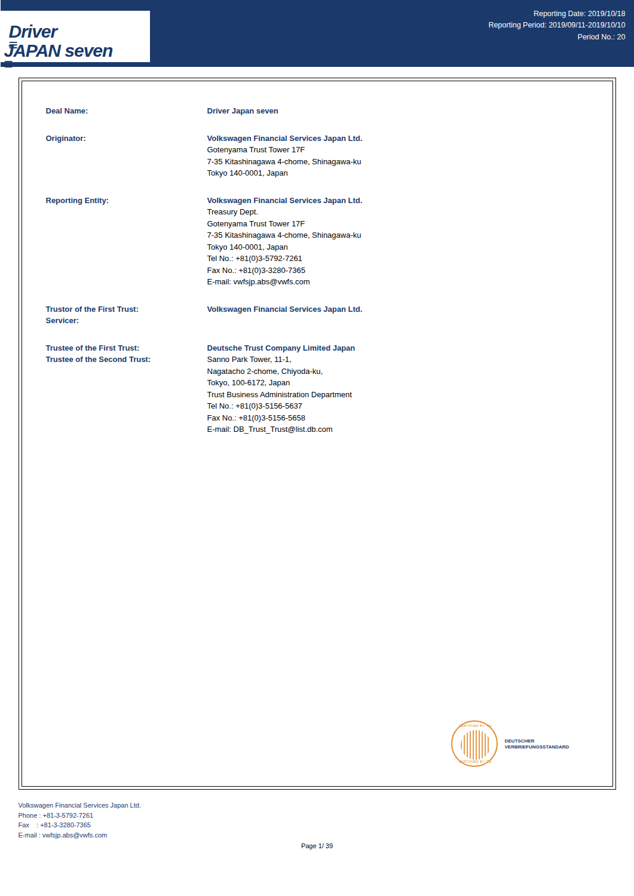≡Driver
≡JAPAN seven
Reporting Date: 2019/10/18
Reporting Period: 2019/09/11-2019/10/10
Period No.: 20
| Deal Name: | Driver Japan seven |
| Originator: | Volkswagen Financial Services Japan Ltd. Gotenyama Trust Tower 17F 7-35 Kitashinagawa 4-chome, Shinagawa-ku Tokyo 140-0001, Japan |
| Reporting Entity: | Volkswagen Financial Services Japan Ltd. Treasury Dept. Gotenyama Trust Tower 17F 7-35 Kitashinagawa 4-chome, Shinagawa-ku Tokyo 140-0001, Japan Tel No.: +81(0)3-5792-7261 Fax No.: +81(0)3-3280-7365 E-mail: vwfsjp.abs@vwfs.com |
| Trustor of the First Trust: Servicer: | Volkswagen Financial Services Japan Ltd. |
| Trustee of the First Trust: Trustee of the Second Trust: | Deutsche Trust Company Limited Japan Sanno Park Tower, 11-1, Nagatacho 2-chome, Chiyoda-ku, Tokyo, 100-6172, Japan Trust Business Administration Department Tel No.: +81(0)3-5156-5637 Fax No.: +81(0)3-5156-5658 E-mail: DB_Trust_Trust@list.db.com |
CERTIFIED BY TSI
CERTIFIED BY TSI
DEUTSCHER
VERBRIEFUNGSSTANDARD
Volkswagen Financial Services Japan Ltd.
Phone : +81-3-5792-7261
Fax : +81-3-3280-7365
E-mail : vwfsjp.abs@vwfs.com
Page 1/ 39